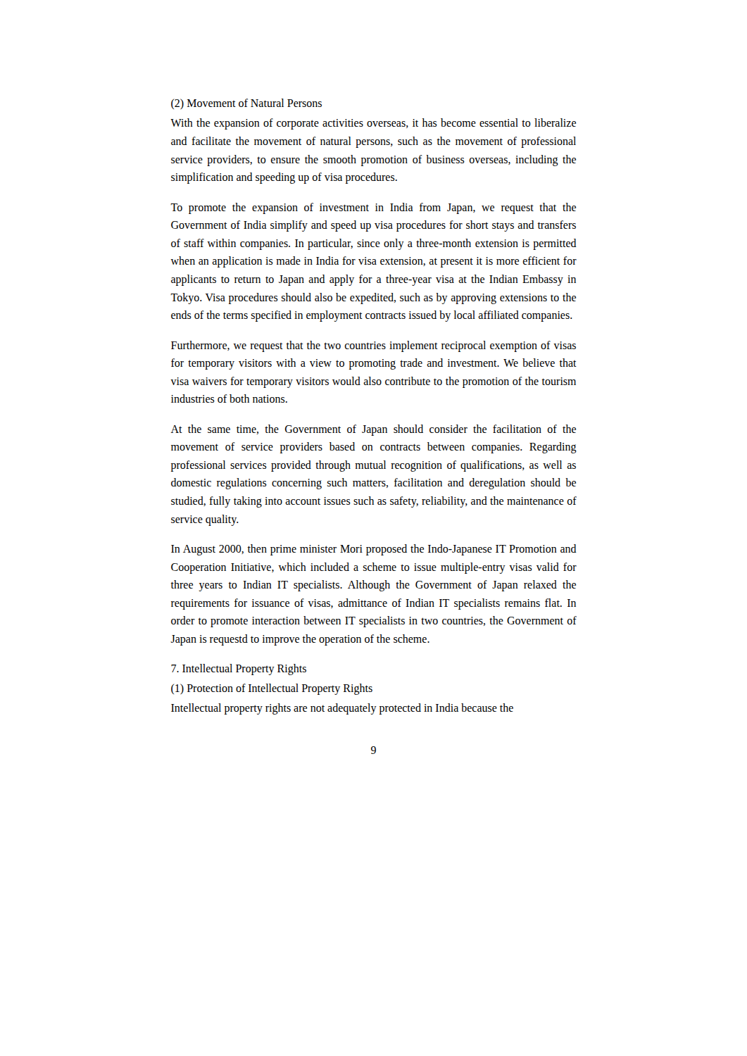(2) Movement of Natural Persons
With the expansion of corporate activities overseas, it has become essential to liberalize and facilitate the movement of natural persons, such as the movement of professional service providers, to ensure the smooth promotion of business overseas, including the simplification and speeding up of visa procedures.
To promote the expansion of investment in India from Japan, we request that the Government of India simplify and speed up visa procedures for short stays and transfers of staff within companies. In particular, since only a three-month extension is permitted when an application is made in India for visa extension, at present it is more efficient for applicants to return to Japan and apply for a three-year visa at the Indian Embassy in Tokyo. Visa procedures should also be expedited, such as by approving extensions to the ends of the terms specified in employment contracts issued by local affiliated companies.
Furthermore, we request that the two countries implement reciprocal exemption of visas for temporary visitors with a view to promoting trade and investment. We believe that visa waivers for temporary visitors would also contribute to the promotion of the tourism industries of both nations.
At the same time, the Government of Japan should consider the facilitation of the movement of service providers based on contracts between companies. Regarding professional services provided through mutual recognition of qualifications, as well as domestic regulations concerning such matters, facilitation and deregulation should be studied, fully taking into account issues such as safety, reliability, and the maintenance of service quality.
In August 2000, then prime minister Mori proposed the Indo-Japanese IT Promotion and Cooperation Initiative, which included a scheme to issue multiple-entry visas valid for three years to Indian IT specialists. Although the Government of Japan relaxed the requirements for issuance of visas, admittance of Indian IT specialists remains flat. In order to promote interaction between IT specialists in two countries, the Government of Japan is requestd to improve the operation of the scheme.
7. Intellectual Property Rights
(1) Protection of Intellectual Property Rights
Intellectual property rights are not adequately protected in India because the
9